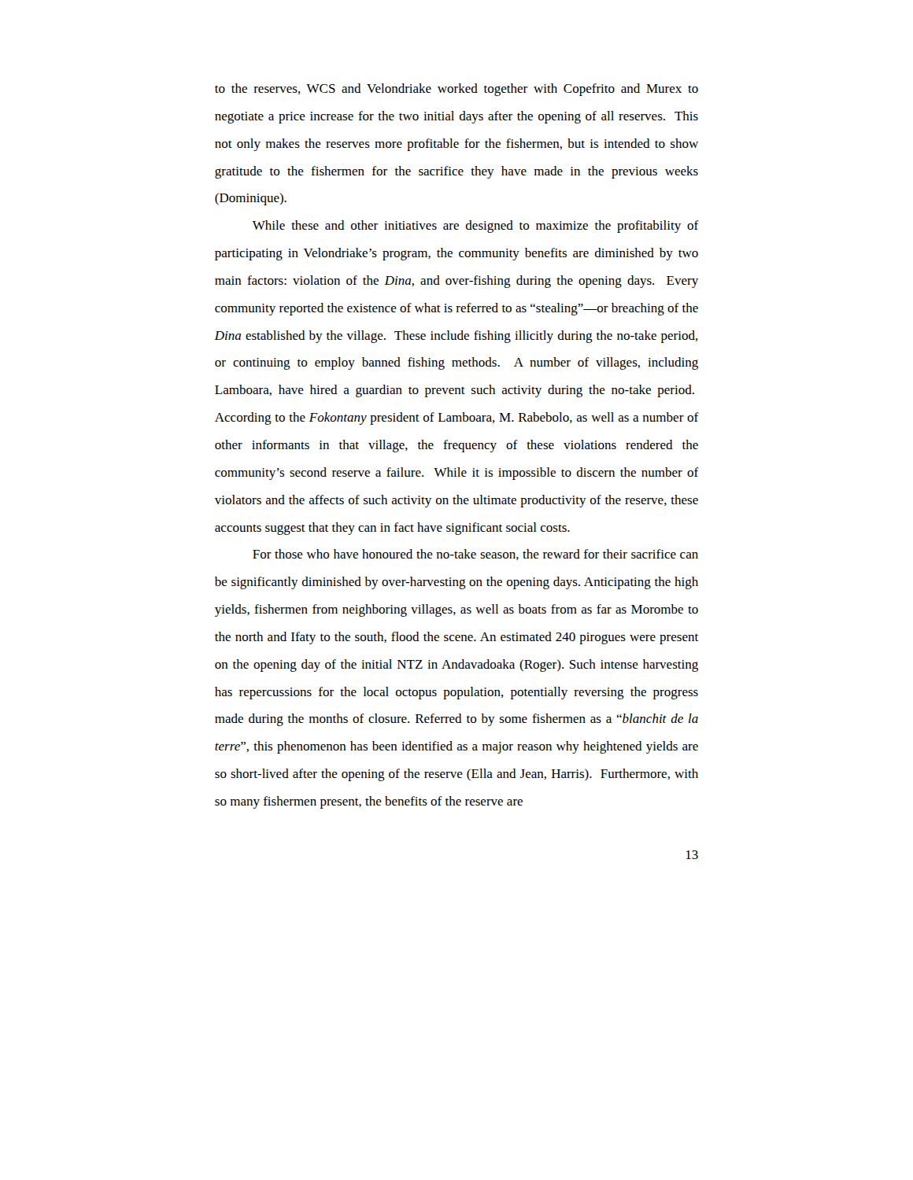to the reserves, WCS and Velondriake worked together with Copefrito and Murex to negotiate a price increase for the two initial days after the opening of all reserves. This not only makes the reserves more profitable for the fishermen, but is intended to show gratitude to the fishermen for the sacrifice they have made in the previous weeks (Dominique).
While these and other initiatives are designed to maximize the profitability of participating in Velondriake’s program, the community benefits are diminished by two main factors: violation of the Dina, and over-fishing during the opening days. Every community reported the existence of what is referred to as “stealing”—or breaching of the Dina established by the village. These include fishing illicitly during the no-take period, or continuing to employ banned fishing methods. A number of villages, including Lamboara, have hired a guardian to prevent such activity during the no-take period. According to the Fokontany president of Lamboara, M. Rabebolo, as well as a number of other informants in that village, the frequency of these violations rendered the community’s second reserve a failure. While it is impossible to discern the number of violators and the affects of such activity on the ultimate productivity of the reserve, these accounts suggest that they can in fact have significant social costs.
For those who have honoured the no-take season, the reward for their sacrifice can be significantly diminished by over-harvesting on the opening days. Anticipating the high yields, fishermen from neighboring villages, as well as boats from as far as Morombe to the north and Ifaty to the south, flood the scene. An estimated 240 pirogues were present on the opening day of the initial NTZ in Andavadoaka (Roger). Such intense harvesting has repercussions for the local octopus population, potentially reversing the progress made during the months of closure. Referred to by some fishermen as a “blanchit de la terre”, this phenomenon has been identified as a major reason why heightened yields are so short-lived after the opening of the reserve (Ella and Jean, Harris). Furthermore, with so many fishermen present, the benefits of the reserve are
13